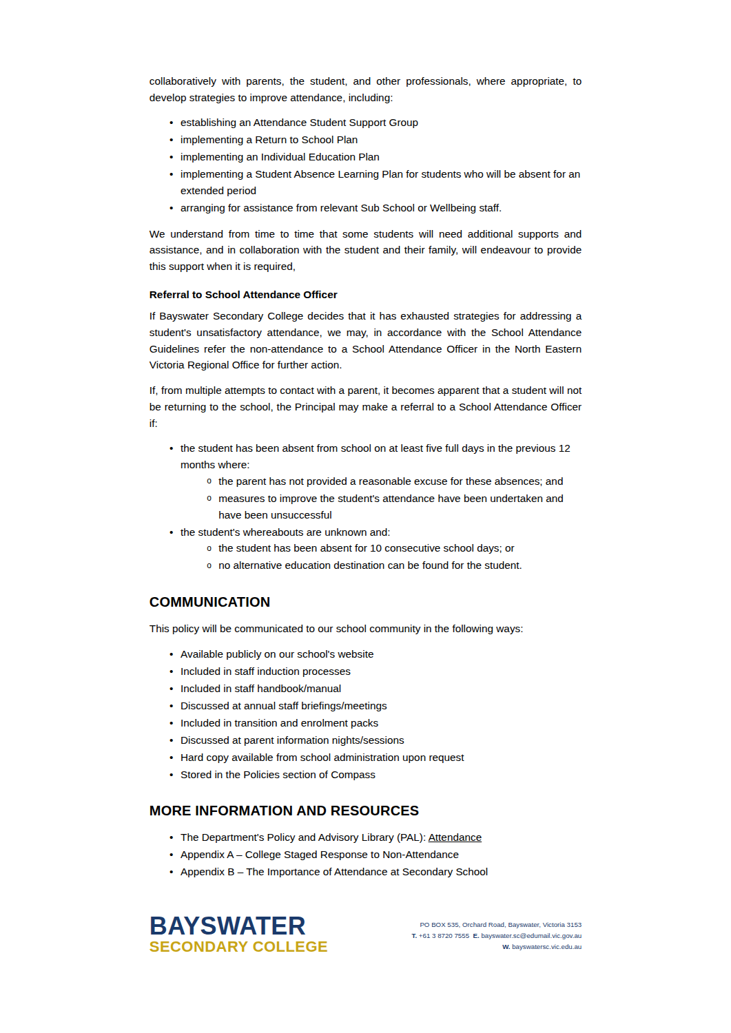collaboratively with parents, the student, and other professionals, where appropriate, to develop strategies to improve attendance, including:
establishing an Attendance Student Support Group
implementing a Return to School Plan
implementing an Individual Education Plan
implementing a Student Absence Learning Plan for students who will be absent for an extended period
arranging for assistance from relevant Sub School or Wellbeing staff.
We understand from time to time that some students will need additional supports and assistance, and in collaboration with the student and their family, will endeavour to provide this support when it is required,
Referral to School Attendance Officer
If Bayswater Secondary College decides that it has exhausted strategies for addressing a student's unsatisfactory attendance, we may, in accordance with the School Attendance Guidelines refer the non-attendance to a School Attendance Officer in the North Eastern Victoria Regional Office for further action.
If, from multiple attempts to contact with a parent, it becomes apparent that a student will not be returning to the school, the Principal may make a referral to a School Attendance Officer if:
the student has been absent from school on at least five full days in the previous 12 months where:
the parent has not provided a reasonable excuse for these absences; and
measures to improve the student's attendance have been undertaken and have been unsuccessful
the student's whereabouts are unknown and:
the student has been absent for 10 consecutive school days; or
no alternative education destination can be found for the student.
COMMUNICATION
This policy will be communicated to our school community in the following ways:
Available publicly on our school's website
Included in staff induction processes
Included in staff handbook/manual
Discussed at annual staff briefings/meetings
Included in transition and enrolment packs
Discussed at parent information nights/sessions
Hard copy available from school administration upon request
Stored in the Policies section of Compass
MORE INFORMATION AND RESOURCES
The Department's Policy and Advisory Library (PAL): Attendance
Appendix A – College Staged Response to Non-Attendance
Appendix B – The Importance of Attendance at Secondary School
BAYSWATER
SECONDARY COLLEGE
PO BOX 535, Orchard Road, Bayswater, Victoria 3153
T. +61 3 8720 7555 E. bayswater.sc@edumail.vic.gov.au
W. bayswatersc.vic.edu.au